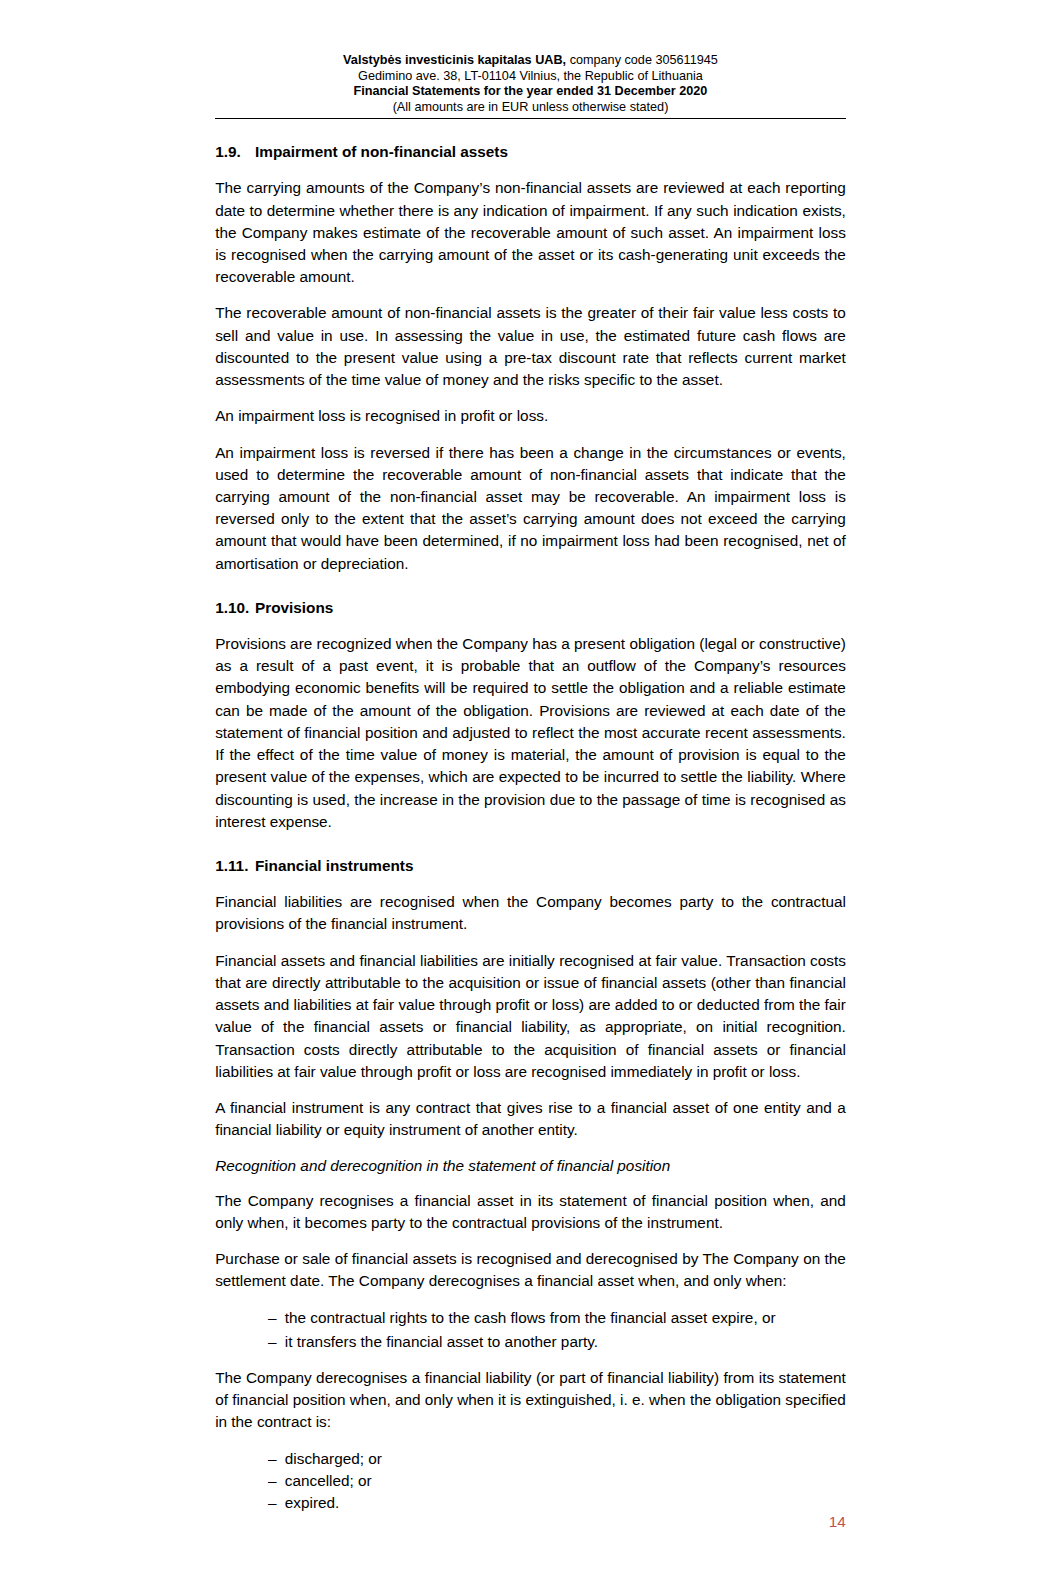Valstybės investicinis kapitalas UAB, company code 305611945
Gedimino ave. 38, LT-01104 Vilnius, the Republic of Lithuania
Financial Statements for the year ended 31 December 2020
(All amounts are in EUR unless otherwise stated)
1.9. Impairment of non-financial assets
The carrying amounts of the Company’s non-financial assets are reviewed at each reporting date to determine whether there is any indication of impairment. If any such indication exists, the Company makes estimate of the recoverable amount of such asset. An impairment loss is recognised when the carrying amount of the asset or its cash-generating unit exceeds the recoverable amount.
The recoverable amount of non-financial assets is the greater of their fair value less costs to sell and value in use. In assessing the value in use, the estimated future cash flows are discounted to the present value using a pre-tax discount rate that reflects current market assessments of the time value of money and the risks specific to the asset.
An impairment loss is recognised in profit or loss.
An impairment loss is reversed if there has been a change in the circumstances or events, used to determine the recoverable amount of non-financial assets that indicate that the carrying amount of the non-financial asset may be recoverable. An impairment loss is reversed only to the extent that the asset’s carrying amount does not exceed the carrying amount that would have been determined, if no impairment loss had been recognised, net of amortisation or depreciation.
1.10. Provisions
Provisions are recognized when the Company has a present obligation (legal or constructive) as a result of a past event, it is probable that an outflow of the Company’s resources embodying economic benefits will be required to settle the obligation and a reliable estimate can be made of the amount of the obligation. Provisions are reviewed at each date of the statement of financial position and adjusted to reflect the most accurate recent assessments. If the effect of the time value of money is material, the amount of provision is equal to the present value of the expenses, which are expected to be incurred to settle the liability. Where discounting is used, the increase in the provision due to the passage of time is recognised as interest expense.
1.11. Financial instruments
Financial liabilities are recognised when the Company becomes party to the contractual provisions of the financial instrument.
Financial assets and financial liabilities are initially recognised at fair value. Transaction costs that are directly attributable to the acquisition or issue of financial assets (other than financial assets and liabilities at fair value through profit or loss) are added to or deducted from the fair value of the financial assets or financial liability, as appropriate, on initial recognition. Transaction costs directly attributable to the acquisition of financial assets or financial liabilities at fair value through profit or loss are recognised immediately in profit or loss.
A financial instrument is any contract that gives rise to a financial asset of one entity and a financial liability or equity instrument of another entity.
Recognition and derecognition in the statement of financial position
The Company recognises a financial asset in its statement of financial position when, and only when, it becomes party to the contractual provisions of the instrument.
Purchase or sale of financial assets is recognised and derecognised by The Company on the settlement date. The Company derecognises a financial asset when, and only when:
the contractual rights to the cash flows from the financial asset expire, or
it transfers the financial asset to another party.
The Company derecognises a financial liability (or part of financial liability) from its statement of financial position when, and only when it is extinguished, i. e. when the obligation specified in the contract is:
discharged; or
cancelled; or
expired.
14